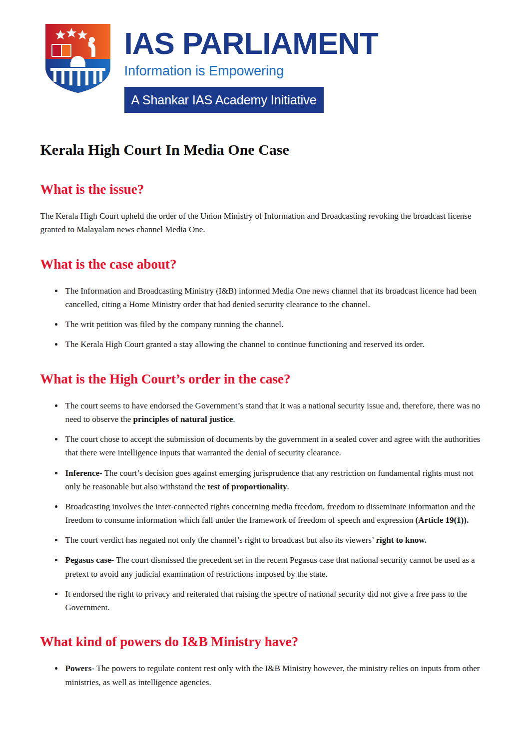IAS PARLIAMENT
Information is Empowering
A Shankar IAS Academy Initiative
Kerala High Court In Media One Case
What is the issue?
The Kerala High Court upheld the order of the Union Ministry of Information and Broadcasting revoking the broadcast license granted to Malayalam news channel Media One.
What is the case about?
The Information and Broadcasting Ministry (I&B) informed Media One news channel that its broadcast licence had been cancelled, citing a Home Ministry order that had denied security clearance to the channel.
The writ petition was filed by the company running the channel.
The Kerala High Court granted a stay allowing the channel to continue functioning and reserved its order.
What is the High Court’s order in the case?
The court seems to have endorsed the Government’s stand that it was a national security issue and, therefore, there was no need to observe the principles of natural justice.
The court chose to accept the submission of documents by the government in a sealed cover and agree with the authorities that there were intelligence inputs that warranted the denial of security clearance.
Inference- The court’s decision goes against emerging jurisprudence that any restriction on fundamental rights must not only be reasonable but also withstand the test of proportionality.
Broadcasting involves the inter-connected rights concerning media freedom, freedom to disseminate information and the freedom to consume information which fall under the framework of freedom of speech and expression (Article 19(1)).
The court verdict has negated not only the channel’s right to broadcast but also its viewers’ right to know.
Pegasus case- The court dismissed the precedent set in the recent Pegasus case that national security cannot be used as a pretext to avoid any judicial examination of restrictions imposed by the state.
It endorsed the right to privacy and reiterated that raising the spectre of national security did not give a free pass to the Government.
What kind of powers do I&B Ministry have?
Powers- The powers to regulate content rest only with the I&B Ministry however, the ministry relies on inputs from other ministries, as well as intelligence agencies.